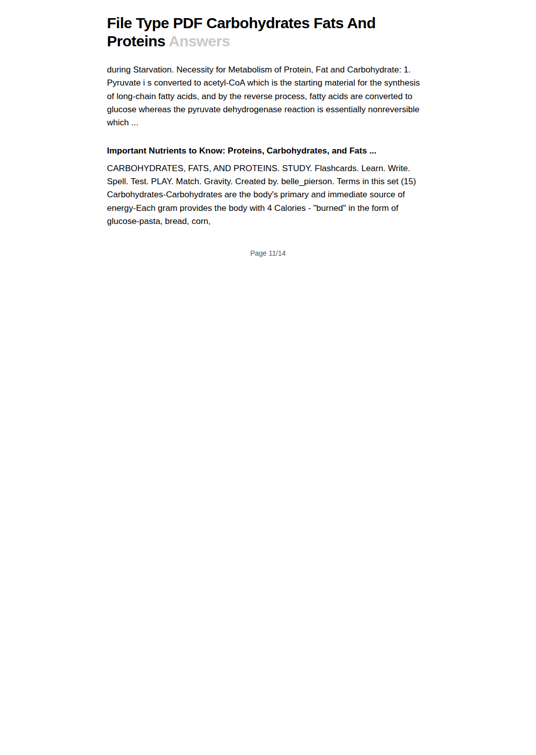File Type PDF Carbohydrates Fats And Proteins Answers
during Starvation. Necessity for Metabolism of Protein, Fat and Carbohydrate: 1. Pyruvate i s converted to acetyl-CoA which is the starting material for the synthesis of long-chain fatty acids, and by the reverse process, fatty acids are converted to glucose whereas the pyruvate dehydrogenase reaction is essentially nonreversible which ...
Important Nutrients to Know: Proteins, Carbohydrates, and Fats ...
CARBOHYDRATES, FATS, AND PROTEINS. STUDY. Flashcards. Learn. Write. Spell. Test. PLAY. Match. Gravity. Created by. belle_pierson. Terms in this set (15) Carbohydrates-Carbohydrates are the body's primary and immediate source of energy-Each gram provides the body with 4 Calories - "burned" in the form of glucose-pasta, bread, corn,
Page 11/14